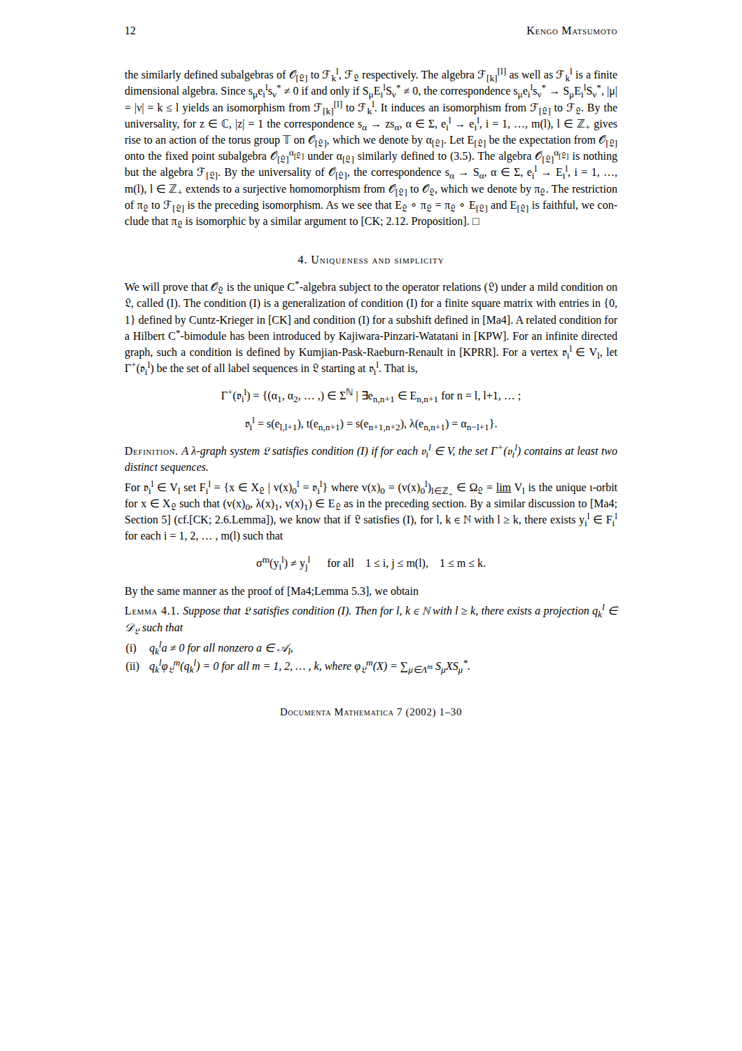12 Kengo Matsumoto
the similarly defined subalgebras of 𝒪[𝔏] to ℱkl, ℱ𝔏 respectively. The algebra ℱ[k][l] as well as ℱkl is a finite dimensional algebra. Since sμeilsν* ≠ 0 if and only if SμEilSν* ≠ 0, the correspondence sμeilsν* → SμEilSν*, |μ| = |ν| = k ≤ l yields an isomorphism from ℱ[k][l] to ℱkl. It induces an isomorphism from ℱ[𝔏] to ℱ𝔏. By the universality, for z ∈ ℂ, |z| = 1 the correspondence sα → zsα, α ∈ Σ, eil → eil, i = 1, …, m(l), l ∈ ℤ+ gives rise to an action of the torus group 𝕋 on 𝒪[𝔏], which we denote by α[𝔏]. Let E[𝔏] be the expectation from 𝒪[𝔏] onto the fixed point subalgebra 𝒪[𝔏]α[𝔏] under α[𝔏] similarly defined to (3.5). The algebra 𝒪[𝔏]α[𝔏] is nothing but the algebra ℱ[𝔏]. By the universality of 𝒪[𝔏], the correspondence sα → Sα, α ∈ Σ, eil → Eil, i = 1, …, m(l), l ∈ ℤ+ extends to a surjective homomorphism from 𝒪[𝔏] to 𝒪𝔏, which we denote by π𝔏. The restriction of π𝔏 to ℱ[𝔏] is the preceding isomorphism. As we see that E𝔏 ∘ π𝔏 = π𝔏 ∘ E[𝔏] and E[𝔏] is faithful, we conclude that π𝔏 is isomorphic by a similar argument to [CK; 2.12. Proposition]. □
4. Uniqueness and simplicity
We will prove that 𝒪𝔏 is the unique C*-algebra subject to the operator relations (𝔏) under a mild condition on 𝔏, called (I). The condition (I) is a generalization of condition (I) for a finite square matrix with entries in {0, 1} defined by Cuntz-Krieger in [CK] and condition (I) for a subshift defined in [Ma4]. A related condition for a Hilbert C*-bimodule has been introduced by Kajiwara-Pinzari-Watatani in [KPW]. For an infinite directed graph, such a condition is defined by Kumjian-Pask-Raeburn-Renault in [KPRR]. For a vertex 𝔳il ∈ Vl, let Γ+(𝔳il) be the set of all label sequences in 𝔏 starting at 𝔳il. That is,
Γ+(𝔳il) = {(α1, α2, … ,) ∈ Σℕ | ∃en,n+1 ∈ En,n+1 for n = l, l+1, … ;
𝔳il = s(el,l+1), t(en,n+1) = s(en+1,n+2), λ(en,n+1) = αn−l+1}.
Definition. A λ-graph system 𝔏 satisfies condition (I) if for each 𝔳il ∈ V, the set Γ+(𝔳il) contains at least two distinct sequences.
For 𝔳il ∈ Vl set Fil = {x ∈ X𝔏 | v(x)0l = 𝔳il} where v(x)0 = (v(x)0l)l∈ℤ+ ∈ Ω𝔏 = lim Vl is the unique ι-orbit for x ∈ X𝔏 such that (v(x)0, λ(x)1, v(x)1) ∈ E𝔏 as in the preceding section. By a similar discussion to [Ma4; Section 5] (cf.[CK; 2.6.Lemma]), we know that if 𝔏 satisfies (I), for l, k ∈ ℕ with l ≥ k, there exists yil ∈ Fil for each i = 1, 2, … , m(l) such that
σm(yil) ≠ yjl for all 1 ≤ i, j ≤ m(l), 1 ≤ m ≤ k.
By the same manner as the proof of [Ma4;Lemma 5.3], we obtain
Lemma 4.1. Suppose that 𝔏 satisfies condition (I). Then for l, k ∈ ℕ with l ≥ k, there exists a projection qkl ∈ 𝒟𝔏 such that
qkla ≠ 0 for all nonzero a ∈ 𝒜l,
qklφ𝔏m(qkl) = 0 for all m = 1, 2, … , k, where φ𝔏m(X) = ∑μ∈Λm SμXSμ*.
Documenta Mathematica 7 (2002) 1–30